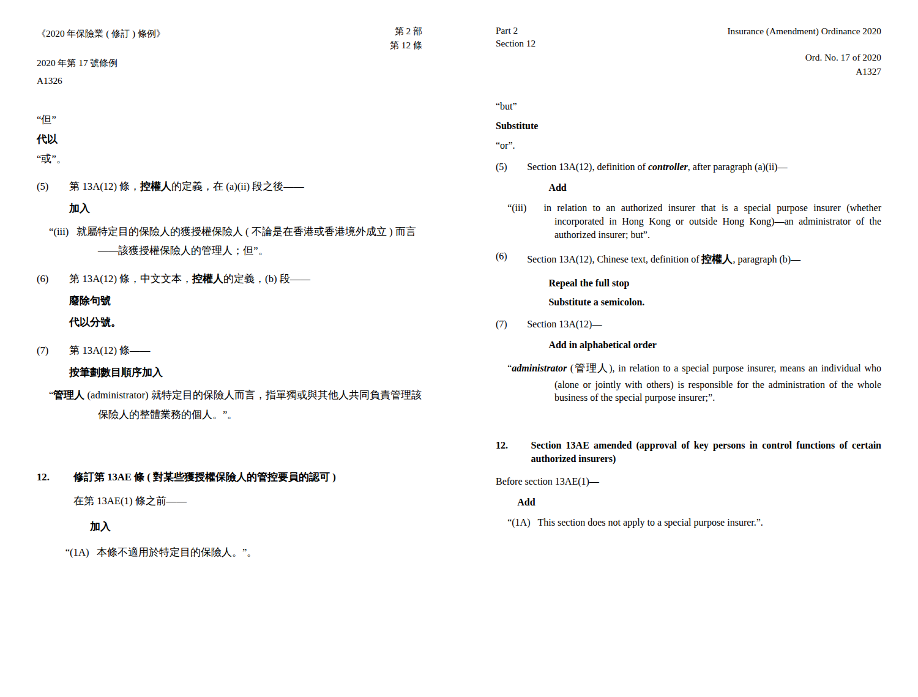《2020 年保險業 ( 修訂 ) 條例》
第 2 部 第 12 條
2020 年第 17 號條例 A1326
“但”
代以
“或”。
(5)
第 13A(12) 條，控權人的定義，在 (a)(ii) 段之後——
加入
“(iii) 就屬特定目的保險人的獲授權保險人 ( 不論是在香港或香港境外成立 ) 而言——該獲授權保險人的管理人；但”。
(6)
第 13A(12) 條，中文文本，控權人的定義，(b) 段——
廢除句號
代以分號。
(7)
第 13A(12) 條——
按筆劃數目順序加入
“管理人 (administrator) 就特定目的保險人而言，指單獨或與其他人共同負責管理該保險人的整體業務的個人。”。
12.
修訂第 13AE 條 ( 對某些獲授權保險人的管控要員的認可 )
在第 13AE(1) 條之前——
加入
“(1A) 本條不適用於特定目的保險人。”。
Part 2 Section 12
Insurance (Amendment) Ordinance 2020
Ord. No. 17 of 2020 A1327
“but”
Substitute
“or”.
(5)
Section 13A(12), definition of controller, after paragraph (a)(ii)—
Add
“(iii) in relation to an authorized insurer that is a special purpose insurer (whether incorporated in Hong Kong or outside Hong Kong)—an administrator of the authorized insurer; but”.
(6)
Section 13A(12), Chinese text, definition of 控權人, paragraph (b)—
Repeal the full stop
Substitute a semicolon.
(7)
Section 13A(12)—
Add in alphabetical order
“administrator (管理人), in relation to a special purpose insurer, means an individual who (alone or jointly with others) is responsible for the administration of the whole business of the special purpose insurer;”.
12.
Section 13AE amended (approval of key persons in control functions of certain authorized insurers)
Before section 13AE(1)—
Add
“(1A) This section does not apply to a special purpose insurer.”.